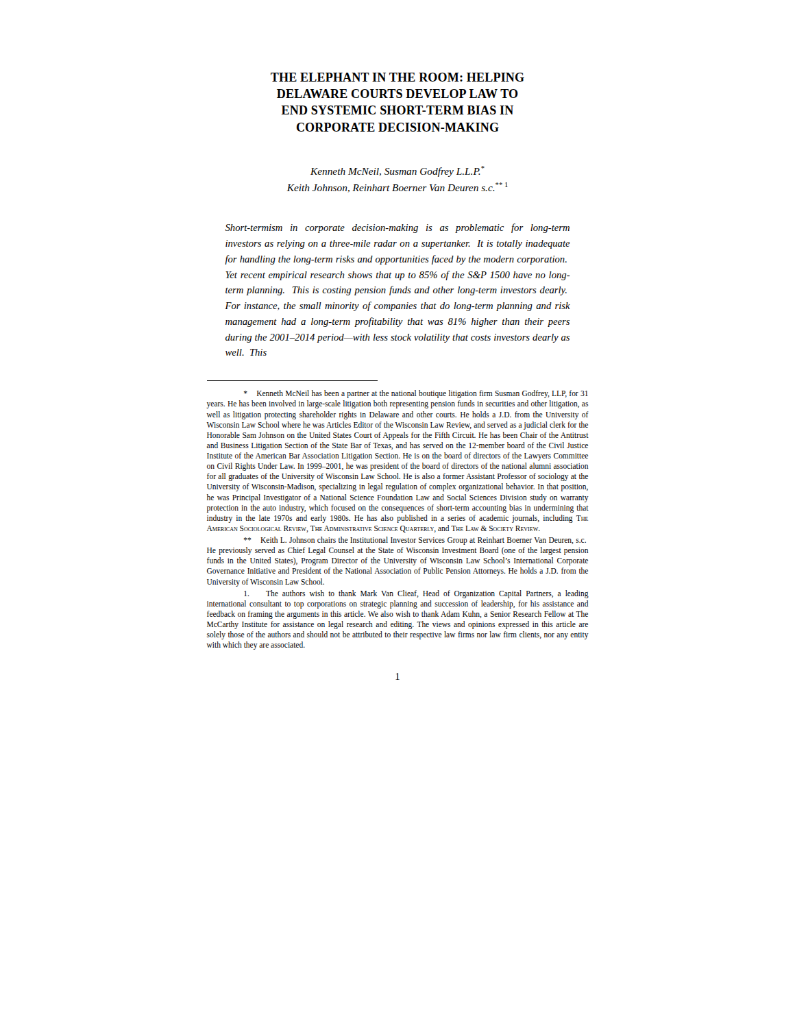The Elephant in the Room: Helping
Delaware Courts Develop Law to
End Systemic Short-Term Bias in
Corporate Decision-Making
Kenneth McNeil, Susman Godfrey L.L.P.*
Keith Johnson, Reinhart Boerner Van Deuren s.c.** 1
Short-termism in corporate decision-making is as problematic for long-term investors as relying on a three-mile radar on a supertanker. It is totally inadequate for handling the long-term risks and opportunities faced by the modern corporation. Yet recent empirical research shows that up to 85% of the S&P 1500 have no long-term planning. This is costing pension funds and other long-term investors dearly. For instance, the small minority of companies that do long-term planning and risk management had a long-term profitability that was 81% higher than their peers during the 2001–2014 period—with less stock volatility that costs investors dearly as well. This
* Kenneth McNeil has been a partner at the national boutique litigation firm Susman Godfrey, LLP, for 31 years. He has been involved in large-scale litigation both representing pension funds in securities and other litigation, as well as litigation protecting shareholder rights in Delaware and other courts. He holds a J.D. from the University of Wisconsin Law School where he was Articles Editor of the Wisconsin Law Review, and served as a judicial clerk for the Honorable Sam Johnson on the United States Court of Appeals for the Fifth Circuit. He has been Chair of the Antitrust and Business Litigation Section of the State Bar of Texas, and has served on the 12-member board of the Civil Justice Institute of the American Bar Association Litigation Section. He is on the board of directors of the Lawyers Committee on Civil Rights Under Law. In 1999–2001, he was president of the board of directors of the national alumni association for all graduates of the University of Wisconsin Law School. He is also a former Assistant Professor of sociology at the University of Wisconsin-Madison, specializing in legal regulation of complex organizational behavior. In that position, he was Principal Investigator of a National Science Foundation Law and Social Sciences Division study on warranty protection in the auto industry, which focused on the consequences of short-term accounting bias in undermining that industry in the late 1970s and early 1980s. He has also published in a series of academic journals, including The American Sociological Review, The Administrative Science Quarterly, and The Law & Society Review.
** Keith L. Johnson chairs the Institutional Investor Services Group at Reinhart Boerner Van Deuren, s.c. He previously served as Chief Legal Counsel at the State of Wisconsin Investment Board (one of the largest pension funds in the United States), Program Director of the University of Wisconsin Law School’s International Corporate Governance Initiative and President of the National Association of Public Pension Attorneys. He holds a J.D. from the University of Wisconsin Law School.
1. The authors wish to thank Mark Van Clieaf, Head of Organization Capital Partners, a leading international consultant to top corporations on strategic planning and succession of leadership, for his assistance and feedback on framing the arguments in this article. We also wish to thank Adam Kuhn, a Senior Research Fellow at The McCarthy Institute for assistance on legal research and editing. The views and opinions expressed in this article are solely those of the authors and should not be attributed to their respective law firms nor law firm clients, nor any entity with which they are associated.
1